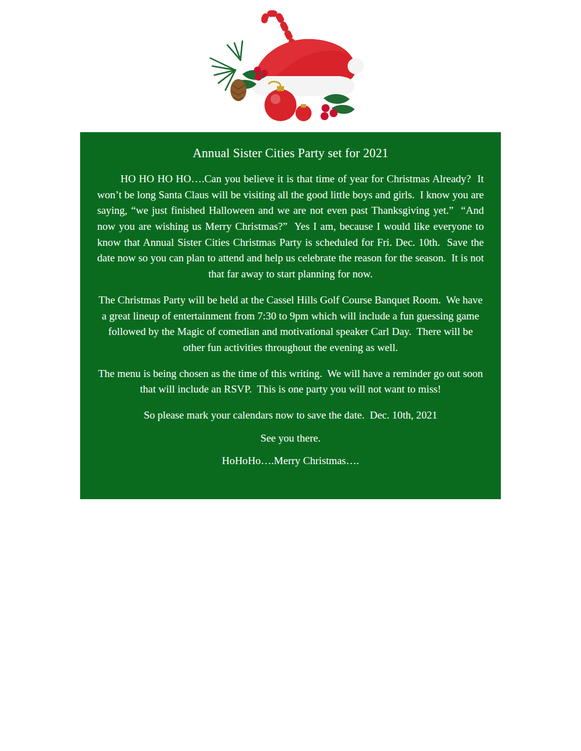Annual Sister Cities Party set for 2021
HO HO HO HO….Can you believe it is that time of year for Christmas Already? It won’t be long Santa Claus will be visiting all the good little boys and girls. I know you are saying, “we just finished Halloween and we are not even past Thanksgiving yet.” “And now you are wishing us Merry Christmas?” Yes I am, because I would like everyone to know that Annual Sister Cities Christmas Party is scheduled for Fri. Dec. 10th. Save the date now so you can plan to attend and help us celebrate the reason for the season. It is not that far away to start planning for now.
The Christmas Party will be held at the Cassel Hills Golf Course Banquet Room. We have a great lineup of entertainment from 7:30 to 9pm which will include a fun guessing game followed by the Magic of comedian and motivational speaker Carl Day. There will be other fun activities throughout the evening as well.
The menu is being chosen as the time of this writing. We will have a reminder go out soon that will include an RSVP. This is one party you will not want to miss!
So please mark your calendars now to save the date. Dec. 10th, 2021
See you there.
HoHoHo….Merry Christmas….